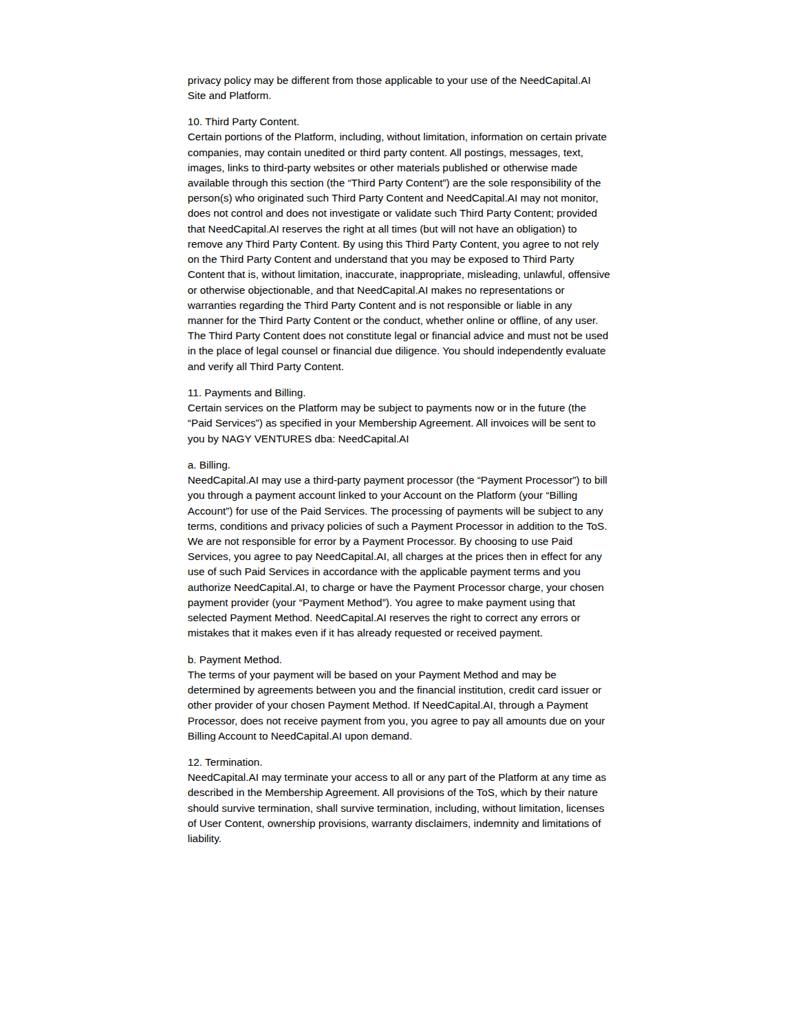privacy policy may be different from those applicable to your use of the NeedCapital.AI Site and Platform.
10. Third Party Content.
Certain portions of the Platform, including, without limitation, information on certain private companies, may contain unedited or third party content. All postings, messages, text, images, links to third-party websites or other materials published or otherwise made available through this section (the “Third Party Content”) are the sole responsibility of the person(s) who originated such Third Party Content and NeedCapital.AI may not monitor, does not control and does not investigate or validate such Third Party Content; provided that NeedCapital.AI reserves the right at all times (but will not have an obligation) to remove any Third Party Content. By using this Third Party Content, you agree to not rely on the Third Party Content and understand that you may be exposed to Third Party Content that is, without limitation, inaccurate, inappropriate, misleading, unlawful, offensive or otherwise objectionable, and that NeedCapital.AI makes no representations or warranties regarding the Third Party Content and is not responsible or liable in any manner for the Third Party Content or the conduct, whether online or offline, of any user. The Third Party Content does not constitute legal or financial advice and must not be used in the place of legal counsel or financial due diligence. You should independently evaluate and verify all Third Party Content.
11. Payments and Billing.
Certain services on the Platform may be subject to payments now or in the future (the “Paid Services”) as specified in your Membership Agreement. All invoices will be sent to you by NAGY VENTURES dba: NeedCapital.AI
a. Billing.
NeedCapital.AI may use a third-party payment processor (the “Payment Processor”) to bill you through a payment account linked to your Account on the Platform (your “Billing Account”) for use of the Paid Services. The processing of payments will be subject to any terms, conditions and privacy policies of such a Payment Processor in addition to the ToS. We are not responsible for error by a Payment Processor. By choosing to use Paid Services, you agree to pay NeedCapital.AI, all charges at the prices then in effect for any use of such Paid Services in accordance with the applicable payment terms and you authorize NeedCapital.AI, to charge or have the Payment Processor charge, your chosen payment provider (your “Payment Method”). You agree to make payment using that selected Payment Method. NeedCapital.AI reserves the right to correct any errors or mistakes that it makes even if it has already requested or received payment.
b. Payment Method.
The terms of your payment will be based on your Payment Method and may be determined by agreements between you and the financial institution, credit card issuer or other provider of your chosen Payment Method. If NeedCapital.AI, through a Payment Processor, does not receive payment from you, you agree to pay all amounts due on your Billing Account to NeedCapital.AI upon demand.
12. Termination.
NeedCapital.AI may terminate your access to all or any part of the Platform at any time as described in the Membership Agreement. All provisions of the ToS, which by their nature should survive termination, shall survive termination, including, without limitation, licenses of User Content, ownership provisions, warranty disclaimers, indemnity and limitations of liability.